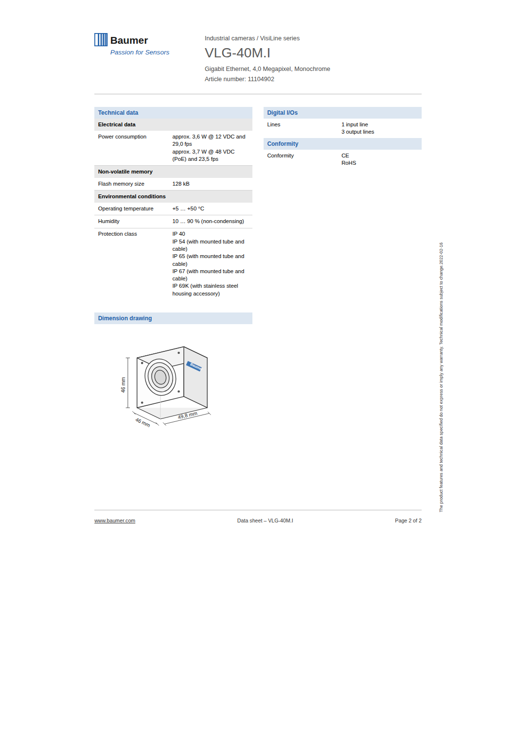Baumer Passion for Sensors
Industrial cameras / VisiLine series
VLG-40M.I
Gigabit Ethernet, 4,0 Megapixel, Monochrome
Article number: 11104902
Technical data
| Electrical data |
| Power consumption | approx. 3,6 W @ 12 VDC and 29,0 fps approx. 3,7 W @ 48 VDC (PoE) and 23,5 fps |
| Non-volatile memory |
| Flash memory size | 128 kB |
| Environmental conditions |
| Operating temperature | +5 … +50 °C |
| Humidity | 10 … 90 % (non-condensing) |
| Protection class | IP 40 IP 54 (with mounted tube and cable) IP 65 (with mounted tube and cable) IP 67 (with mounted tube and cable) IP 69K (with stainless steel housing accessory) |
Dimension drawing
Baumer 46 mm 46 mm 49,8 mm
Digital I/Os
| Lines | 1 input line 3 output lines |
Conformity
| Conformity | CE RoHS |
www.baumer.com
Data sheet – VLG-40M.I
Page 2 of 2
The product features and technical data specified do not express or imply any warranty. Technical modifications subject to change.2022-02-16